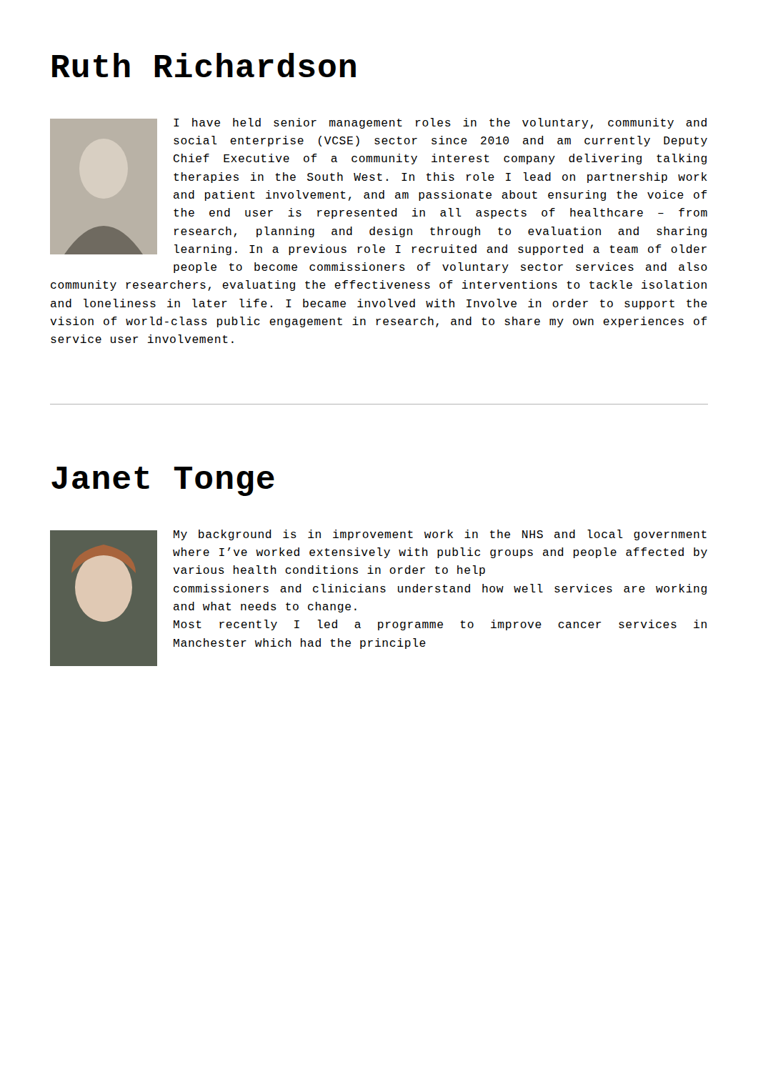Ruth Richardson
I have held senior management roles in the voluntary, community and social enterprise (VCSE) sector since 2010 and am currently Deputy Chief Executive of a community interest company delivering talking therapies in the South West. In this role I lead on partnership work and patient involvement, and am passionate about ensuring the voice of the end user is represented in all aspects of healthcare – from research, planning and design through to evaluation and sharing learning. In a previous role I recruited and supported a team of older people to become commissioners of voluntary sector services and also community researchers, evaluating the effectiveness of interventions to tackle isolation and loneliness in later life. I became involved with Involve in order to support the vision of world-class public engagement in research, and to share my own experiences of service user involvement.
Janet Tonge
My background is in improvement work in the NHS and local government where I’ve worked extensively with public groups and people affected by various health conditions in order to help
commissioners and clinicians understand how well services are working and what needs to change.
Most recently I led a programme to improve cancer services in Manchester which had the principle